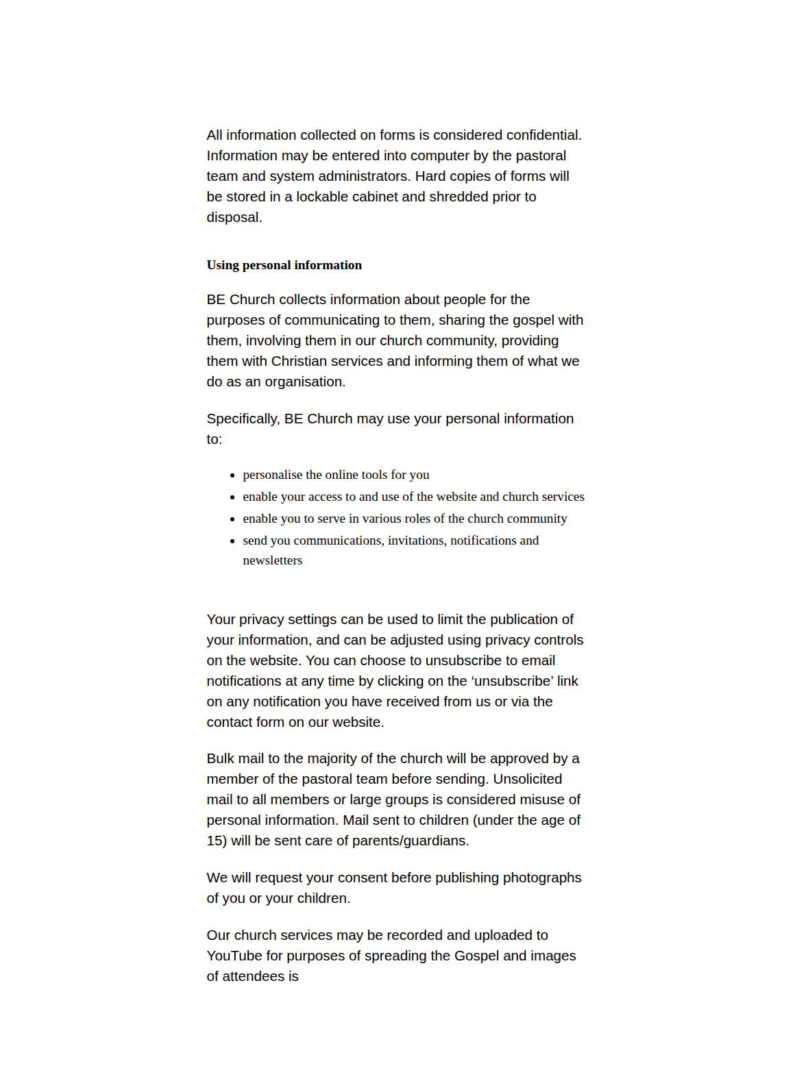All information collected on forms is considered confidential. Information may be entered into computer by the pastoral team and system administrators. Hard copies of forms will be stored in a lockable cabinet and shredded prior to disposal.
Using personal information
BE Church collects information about people for the purposes of communicating to them, sharing the gospel with them, involving them in our church community, providing them with Christian services and informing them of what we do as an organisation.
Specifically, BE Church may use your personal information to:
personalise the online tools for you
enable your access to and use of the website and church services
enable you to serve in various roles of the church community
send you communications, invitations, notifications and newsletters
Your privacy settings can be used to limit the publication of your information, and can be adjusted using privacy controls on the website. You can choose to unsubscribe to email notifications at any time by clicking on the ‘unsubscribe’ link on any notification you have received from us or via the contact form on our website.
Bulk mail to the majority of the church will be approved by a member of the pastoral team before sending. Unsolicited mail to all members or large groups is considered misuse of personal information. Mail sent to children (under the age of 15) will be sent care of parents/guardians.
We will request your consent before publishing photographs of you or your children.
Our church services may be recorded and uploaded to YouTube for purposes of spreading the Gospel and images of attendees is